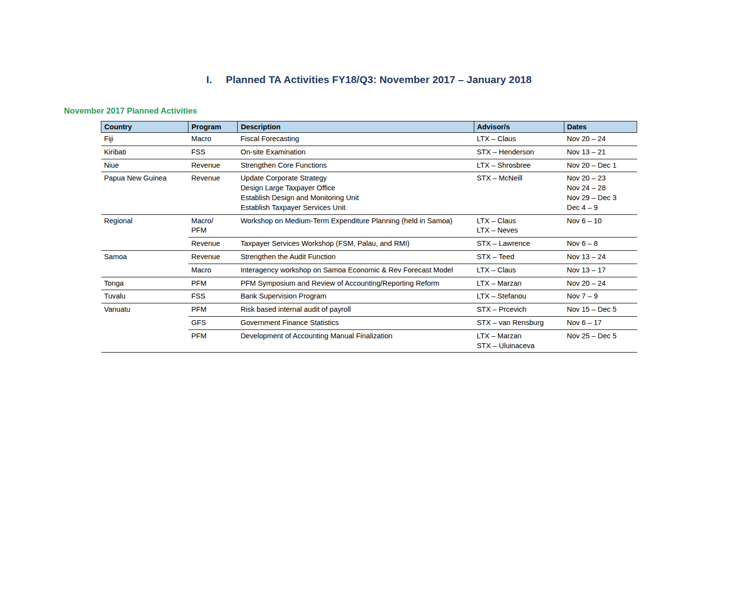I. Planned TA Activities FY18/Q3: November 2017 – January 2018
November 2017 Planned Activities
| Country | Program | Description | Advisor/s | Dates |
| --- | --- | --- | --- | --- |
| Fiji | Macro | Fiscal Forecasting | LTX – Claus | Nov 20 – 24 |
| Kiribati | FSS | On-site Examination | STX – Henderson | Nov 13 – 21 |
| Niue | Revenue | Strengthen Core Functions | LTX – Shrosbree | Nov 20 – Dec 1 |
| Papua New Guinea | Revenue | Update Corporate Strategy Design Large Taxpayer Office Establish Design and Monitoring Unit Establish Taxpayer Services Unit | STX – McNeill | Nov 20 – 23 Nov 24 – 28 Nov 29 – Dec 3 Dec 4 – 9 |
| Regional | Macro/ PFM | Workshop on Medium-Term Expenditure Planning (held in Samoa) | LTX – Claus LTX – Neves | Nov 6 – 10 |
| Revenue | Taxpayer Services Workshop (FSM, Palau, and RMI) | STX – Lawrence | Nov 6 – 8 |
| Samoa | Revenue | Strengthen the Audit Function | STX – Teed | Nov 13 – 24 |
| Macro | Interagency workshop on Samoa Economic & Rev Forecast Model | LTX – Claus | Nov 13 – 17 |
| Tonga | PFM | PFM Symposium and Review of Accounting/Reporting Reform | LTX – Marzan | Nov 20 – 24 |
| Tuvalu | FSS | Bank Supervision Program | LTX – Stefanou | Nov 7 – 9 |
| Vanuatu | PFM | Risk based internal audit of payroll | STX – Prcevich | Nov 15 – Dec 5 |
| GFS | Government Finance Statistics | STX – van Rensburg | Nov 6 – 17 |
| PFM | Development of Accounting Manual Finalization | LTX – Marzan STX – Uluinaceva | Nov 25 – Dec 5 |